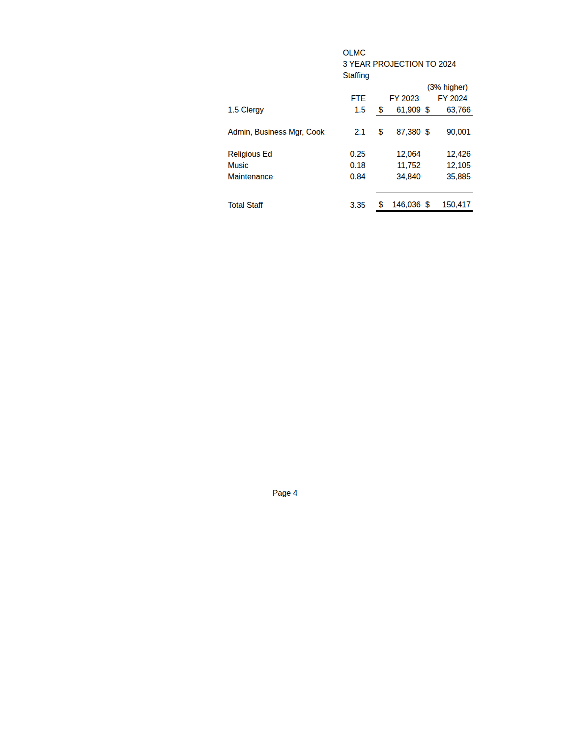| | OLMC |
| | 3 YEAR PROJECTION TO 2024 |
| | Staffing |
| | | | | (3% higher) |
| | FTE | | FY 2023 | | FY 2024 |
| 1.5 Clergy | 1.5 | $ | 61,909 | $ | 63,766 |
| Admin, Business Mgr, Cook | 2.1 | $ | 87,380 | $ | 90,001 |
| Religious Ed | 0.25 | | 12,064 | | 12,426 |
| Music | 0.18 | | 11,752 | | 12,105 |
| Maintenance | 0.84 | | 34,840 | | 35,885 |
| Total Staff | 3.35 | $ | 146,036 | $ | 150,417 |
Page 4